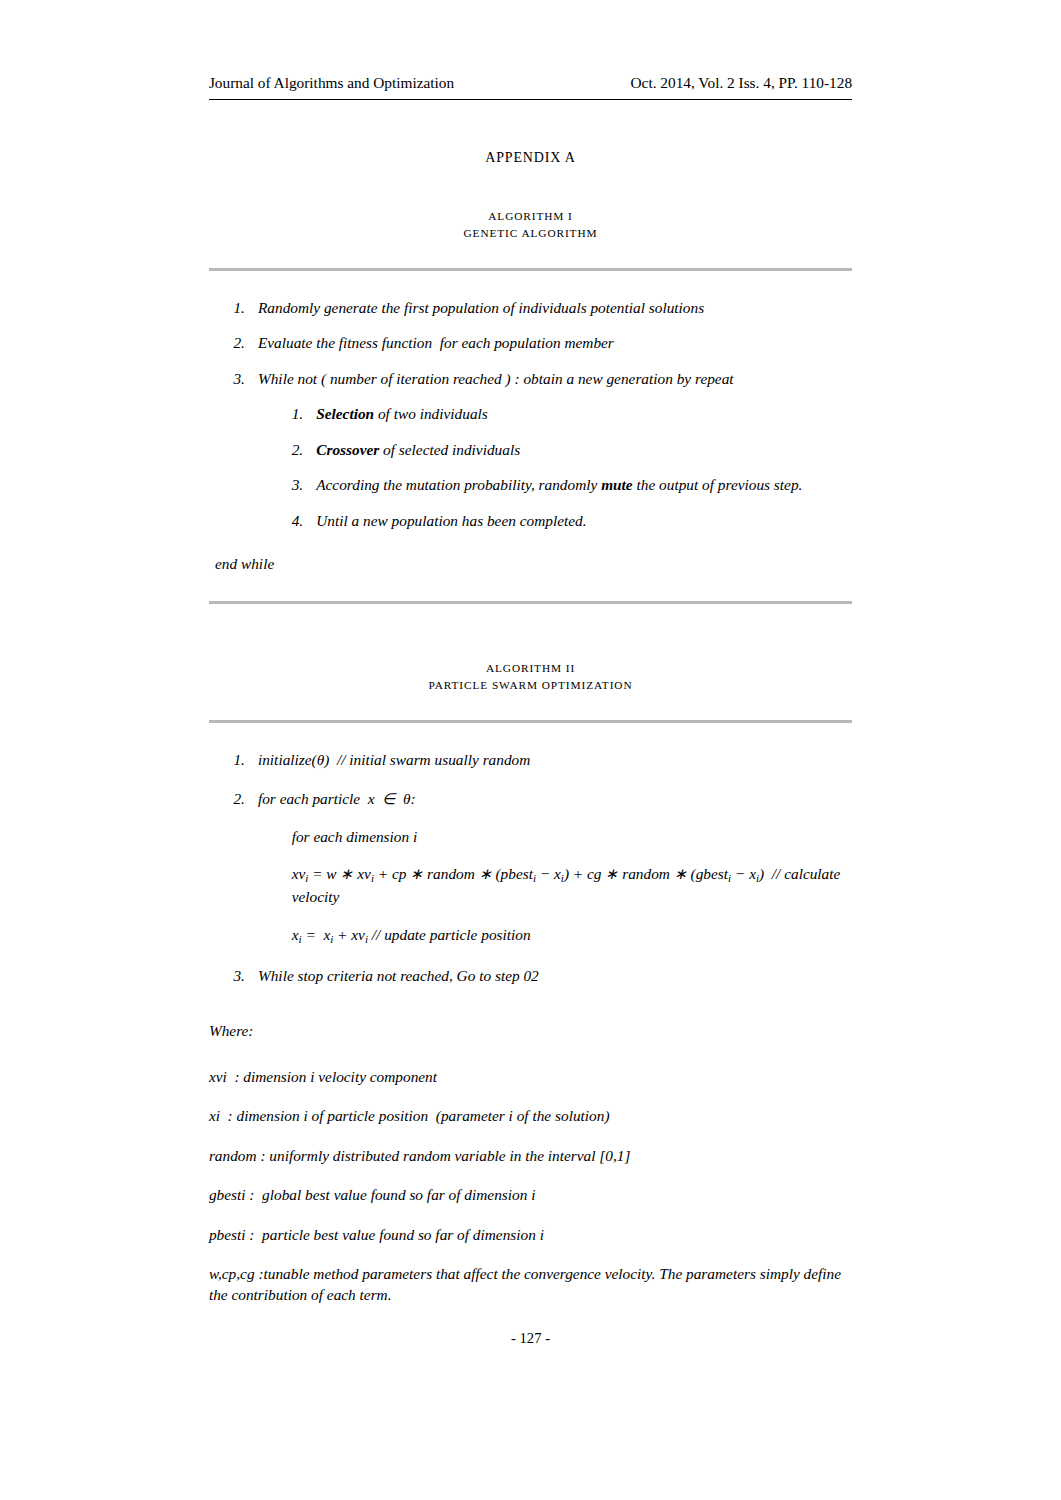Journal of Algorithms and Optimization
Oct. 2014, Vol. 2 Iss. 4, PP. 110-128
APPENDIX A
ALGORITHM I
GENETIC ALGORITHM
Randomly generate the first population of individuals potential solutions
Evaluate the fitness function for each population member
While not ( number of iteration reached ) : obtain a new generation by repeat
Selection of two individuals
Crossover of selected individuals
According the mutation probability, randomly mute the output of previous step.
Until a new population has been completed.
end while
ALGORITHM II
PARTICLE SWARM OPTIMIZATION
initialize(θ) // initial swarm usually random
for each particle x ∈ θ:
for each dimension i
xvi = w ∗ xvi + cp ∗ random ∗ (pbesti − xi) + cg ∗ random ∗ (gbesti − xi) // calculate velocity
xi = xi + xvi // update particle position
While stop criteria not reached, Go to step 02
Where:
xvi : dimension i velocity component
xi : dimension i of particle position (parameter i of the solution)
random : uniformly distributed random variable in the interval [0,1]
gbesti : global best value found so far of dimension i
pbesti : particle best value found so far of dimension i
w,cp,cg :tunable method parameters that affect the convergence velocity. The parameters simply define the contribution of each term.
- 127 -